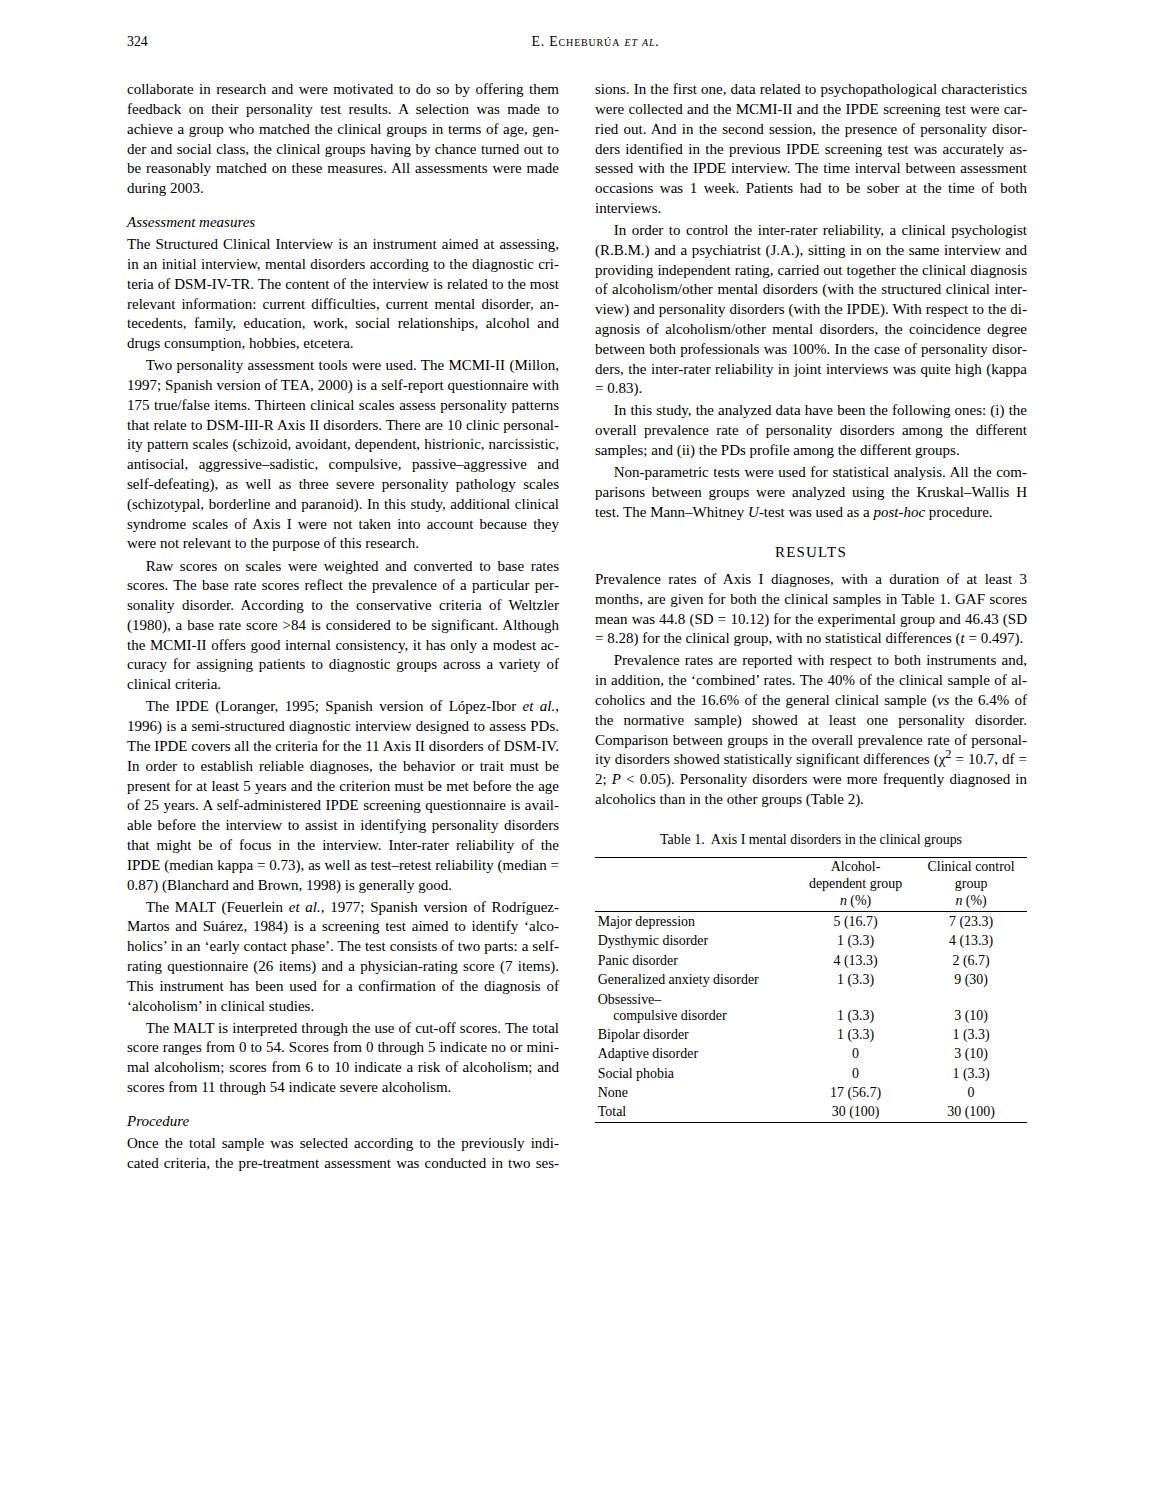324 E. Echeburúa et al.
collaborate in research and were motivated to do so by offering them feedback on their personality test results. A selection was made to achieve a group who matched the clinical groups in terms of age, gender and social class, the clinical groups having by chance turned out to be reasonably matched on these measures. All assessments were made during 2003.
Assessment measures
The Structured Clinical Interview is an instrument aimed at assessing, in an initial interview, mental disorders according to the diagnostic criteria of DSM-IV-TR. The content of the interview is related to the most relevant information: current difficulties, current mental disorder, antecedents, family, education, work, social relationships, alcohol and drugs consumption, hobbies, etcetera.
Two personality assessment tools were used. The MCMI-II (Millon, 1997; Spanish version of TEA, 2000) is a self-report questionnaire with 175 true/false items. Thirteen clinical scales assess personality patterns that relate to DSM-III-R Axis II disorders. There are 10 clinic personality pattern scales (schizoid, avoidant, dependent, histrionic, narcissistic, antisocial, aggressive–sadistic, compulsive, passive–aggressive and self-defeating), as well as three severe personality pathology scales (schizotypal, borderline and paranoid). In this study, additional clinical syndrome scales of Axis I were not taken into account because they were not relevant to the purpose of this research.
Raw scores on scales were weighted and converted to base rates scores. The base rate scores reflect the prevalence of a particular personality disorder. According to the conservative criteria of Weltzler (1980), a base rate score >84 is considered to be significant. Although the MCMI-II offers good internal consistency, it has only a modest accuracy for assigning patients to diagnostic groups across a variety of clinical criteria.
The IPDE (Loranger, 1995; Spanish version of López-Ibor et al., 1996) is a semi-structured diagnostic interview designed to assess PDs. The IPDE covers all the criteria for the 11 Axis II disorders of DSM-IV. In order to establish reliable diagnoses, the behavior or trait must be present for at least 5 years and the criterion must be met before the age of 25 years. A self-administered IPDE screening questionnaire is available before the interview to assist in identifying personality disorders that might be of focus in the interview. Inter-rater reliability of the IPDE (median kappa = 0.73), as well as test–retest reliability (median = 0.87) (Blanchard and Brown, 1998) is generally good.
The MALT (Feuerlein et al., 1977; Spanish version of Rodríguez-Martos and Suárez, 1984) is a screening test aimed to identify ‘alcoholics’ in an ‘early contact phase’. The test consists of two parts: a self-rating questionnaire (26 items) and a physician-rating score (7 items). This instrument has been used for a confirmation of the diagnosis of ‘alcoholism’ in clinical studies.
The MALT is interpreted through the use of cut-off scores. The total score ranges from 0 to 54. Scores from 0 through 5 indicate no or minimal alcoholism; scores from 6 to 10 indicate a risk of alcoholism; and scores from 11 through 54 indicate severe alcoholism.
Procedure
Once the total sample was selected according to the previously indicated criteria, the pre-treatment assessment was conducted in two sessions. In the first one, data related to psychopathological characteristics were collected and the MCMI-II and the IPDE screening test were carried out. And in the second session, the presence of personality disorders identified in the previous IPDE screening test was accurately assessed with the IPDE interview. The time interval between assessment occasions was 1 week. Patients had to be sober at the time of both interviews.
In order to control the inter-rater reliability, a clinical psychologist (R.B.M.) and a psychiatrist (J.A.), sitting in on the same interview and providing independent rating, carried out together the clinical diagnosis of alcoholism/other mental disorders (with the structured clinical interview) and personality disorders (with the IPDE). With respect to the diagnosis of alcoholism/other mental disorders, the coincidence degree between both professionals was 100%. In the case of personality disorders, the inter-rater reliability in joint interviews was quite high (kappa = 0.83).
In this study, the analyzed data have been the following ones: (i) the overall prevalence rate of personality disorders among the different samples; and (ii) the PDs profile among the different groups.
Non-parametric tests were used for statistical analysis. All the comparisons between groups were analyzed using the Kruskal–Wallis H test. The Mann–Whitney U-test was used as a post-hoc procedure.
Results
Prevalence rates of Axis I diagnoses, with a duration of at least 3 months, are given for both the clinical samples in Table 1. GAF scores mean was 44.8 (SD = 10.12) for the experimental group and 46.43 (SD = 8.28) for the clinical group, with no statistical differences (t = 0.497).
Prevalence rates are reported with respect to both instruments and, in addition, the ‘combined’ rates. The 40% of the clinical sample of alcoholics and the 16.6% of the general clinical sample (vs the 6.4% of the normative sample) showed at least one personality disorder. Comparison between groups in the overall prevalence rate of personality disorders showed statistically significant differences (χ2 = 10.7, df = 2; P < 0.05). Personality disorders were more frequently diagnosed in alcoholics than in the other groups (Table 2).
Table 1. Axis I mental disorders in the clinical groups
| | Alcohol- dependent group n (%) | Clinical control group n (%) |
| --- | --- | --- |
| Major depression | 5 (16.7) | 7 (23.3) |
| Dysthymic disorder | 1 (3.3) | 4 (13.3) |
| Panic disorder | 4 (13.3) | 2 (6.7) |
| Generalized anxiety disorder | 1 (3.3) | 9 (30) |
| Obsessive– compulsive disorder | 1 (3.3) | 3 (10) |
| Bipolar disorder | 1 (3.3) | 1 (3.3) |
| Adaptive disorder | 0 | 3 (10) |
| Social phobia | 0 | 1 (3.3) |
| None | 17 (56.7) | 0 |
| Total | 30 (100) | 30 (100) |